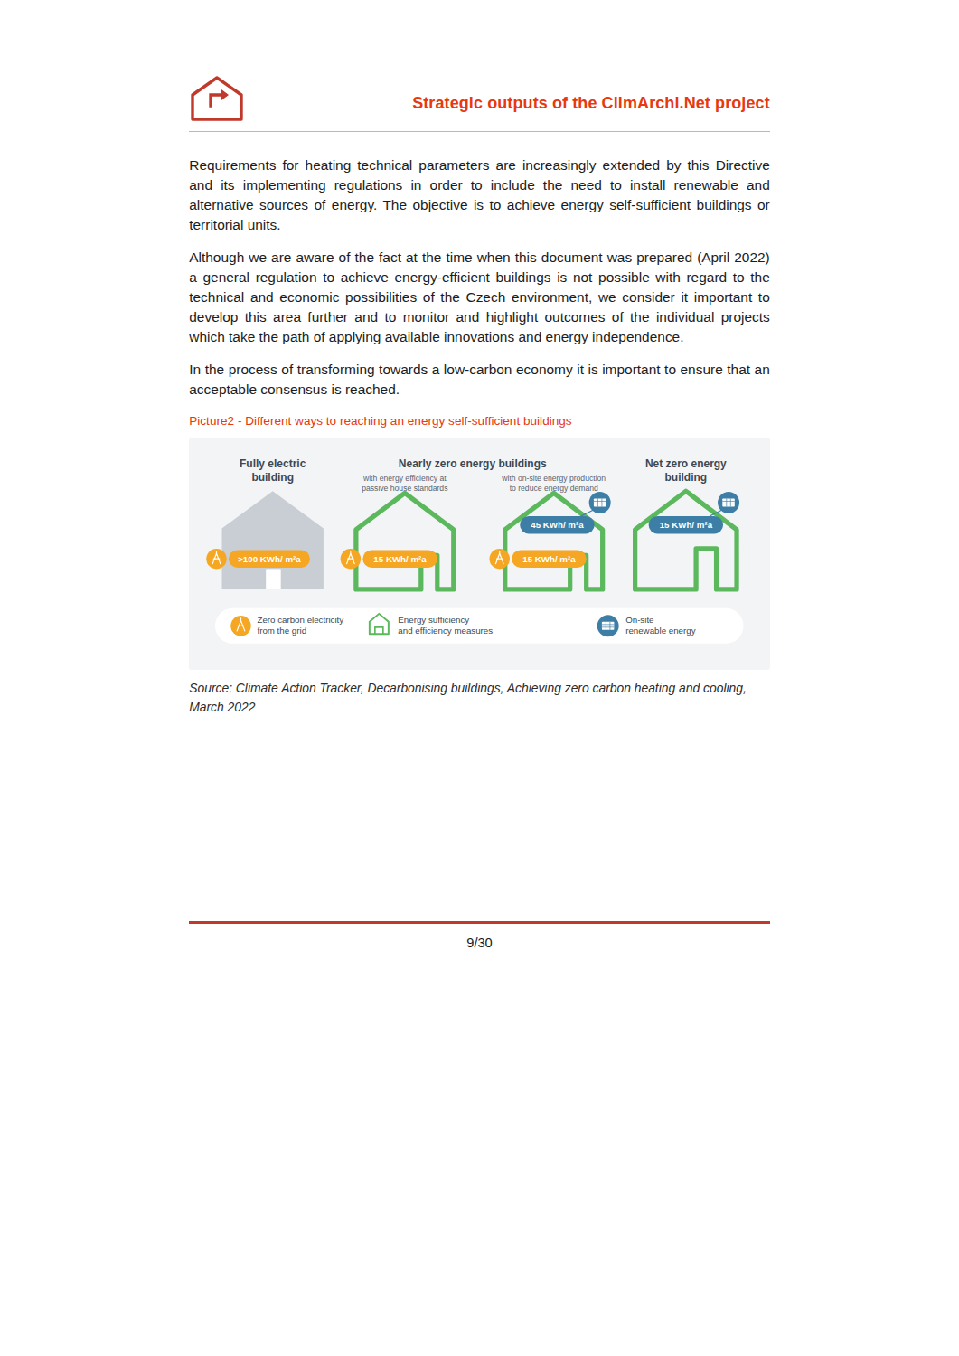Strategic outputs of the ClimArchi.Net project
Requirements for heating technical parameters are increasingly extended by this Directive and its implementing regulations in order to include the need to install renewable and alternative sources of energy. The objective is to achieve energy self-sufficient buildings or territorial units.
Although we are aware of the fact at the time when this document was prepared (April 2022) a general regulation to achieve energy-efficient buildings is not possible with regard to the technical and economic possibilities of the Czech environment, we consider it important to develop this area further and to monitor and highlight outcomes of the individual projects which take the path of applying available innovations and energy independence.
In the process of transforming towards a low-carbon economy it is important to ensure that an acceptable consensus is reached.
Picture2 - Different ways to reaching an energy self-sufficient buildings
Fully electric building Nearly zero energy buildings with energy efficiency at passive house standards with on-site energy production to reduce energy demand Net zero energy building >100 KWh/ m²a 15 KWh/ m²a 15 KWh/ m²a 45 KWh/ m²a 15 KWh/ m²a Zero carbon electricity from the grid Energy sufficiency and efficiency measures On-site renewable energy
Source: Climate Action Tracker, Decarbonising buildings, Achieving zero carbon heating and cooling, March 2022
9/30